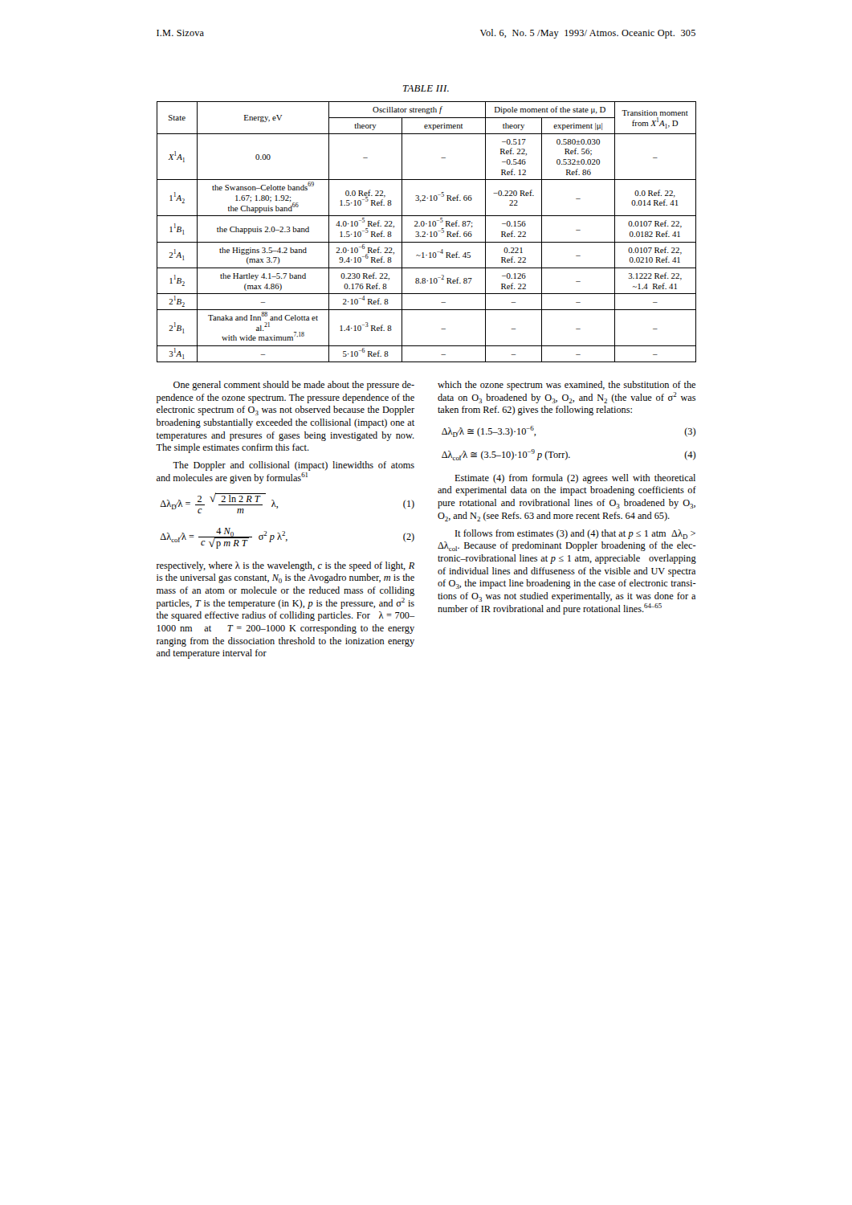I.M. Sizova
Vol. 6, No. 5 /May 1993/ Atmos. Oceanic Opt. 305
TABLE III.
| State | Energy, eV | Oscillator strength f | Dipole moment of the state μ, D | Transition moment from X 1 A 1 , D |
| --- | --- | --- | --- | --- |
| theory | experiment | theory | experiment /μ/ |
| X 1 A 1 | 0.00 | – | – | −0.517 Ref. 22, −0.546 Ref. 12 | 0.580±0.030 Ref. 56; 0.532±0.020 Ref. 86 | – |
| 1 1 A 2 | the Swanson–Celotte bands 69 1.67; 1.80; 1.92; the Chappuis band 66 | 0.0 Ref. 22, 1.5·10 −5 Ref. 8 | 3,2·10 −5 Ref. 66 | −0.220 Ref. 22 | – | 0.0 Ref. 22, 0.014 Ref. 41 |
| 1 1 B 1 | the Chappuis 2.0–2.3 band | 4.0·10 −5 Ref. 22, 1.5·10 −5 Ref. 8 | 2.0·10 −5 Ref. 87; 3.2·10 −5 Ref. 66 | −0.156 Ref. 22 | – | 0.0107 Ref. 22, 0.0182 Ref. 41 |
| 2 1 A 1 | the Higgins 3.5–4.2 band (max 3.7) | 2.0·10 −6 Ref. 22, 9.4·10 −6 Ref. 8 | ~1·10 −4 Ref. 45 | 0.221 Ref. 22 | – | 0.0107 Ref. 22, 0.0210 Ref. 41 |
| 1 1 B 2 | the Hartley 4.1–5.7 band (max 4.86) | 0.230 Ref. 22, 0.176 Ref. 8 | 8.8·10 −2 Ref. 87 | −0.126 Ref. 22 | – | 3.1222 Ref. 22, ~1.4 Ref. 41 |
| 2 1 B 2 | – | 2·10 −4 Ref. 8 | – | – | – | – |
| 2 1 B 1 | Tanaka and Inn 88 and Celotta et al. 21 with wide maximum 7,18 | 1.4·10 −3 Ref. 8 | – | – | – | – |
| 3 1 A 1 | – | 5·10 −6 Ref. 8 | – | – | – | – |
One general comment should be made about the pressure dependence of the ozone spectrum. The pressure dependence of the electronic spectrum of O3 was not observed because the Doppler broadening substantially exceeded the collisional (impact) one at temperatures and presures of gases being investigated by now. The simple estimates confirm this fact.
The Doppler and collisional (impact) linewidths of atoms and molecules are given by formulas61
ΔλD∕λ = 2 c 2 ln 2 R T m λ,
(1)
Δλcol∕λ = 4 N0 c p m R T σ2 p λ2,
(2)
respectively, where λ is the wavelength, c is the speed of light, R is the universal gas constant, N0 is the Avogadro number, m is the mass of an atom or molecule or the reduced mass of colliding particles, T is the temperature (in K), p is the pressure, and σ2 is the squared effective radius of colliding particles. For λ = 700–1000 nm at T = 200–1000 K corresponding to the energy ranging from the dissociation threshold to the ionization energy and temperature interval for
which the ozone spectrum was examined, the substitution of the data on O3 broadened by O3, O2, and N2 (the value of σ2 was taken from Ref. 62) gives the following relations:
ΔλD∕λ ≅ (1.5–3.3)·10−6,
(3)
Δλcol∕λ ≅ (3.5–10)·10−9 p (Torr).
(4)
Estimate (4) from formula (2) agrees well with theoretical and experimental data on the impact broadening coefficients of pure rotational and rovibrational lines of O3 broadened by O3, O2, and N2 (see Refs. 63 and more recent Refs. 64 and 65).
It follows from estimates (3) and (4) that at p ≤ 1 atm ΔλD > Δλcol. Because of predominant Doppler broadening of the electronic–rovibrational lines at p ≤ 1 atm, appreciable overlapping of individual lines and diffuseness of the visible and UV spectra of O3, the impact line broadening in the case of electronic transitions of O3 was not studied experimentally, as it was done for a number of IR rovibrational and pure rotational lines.64–65